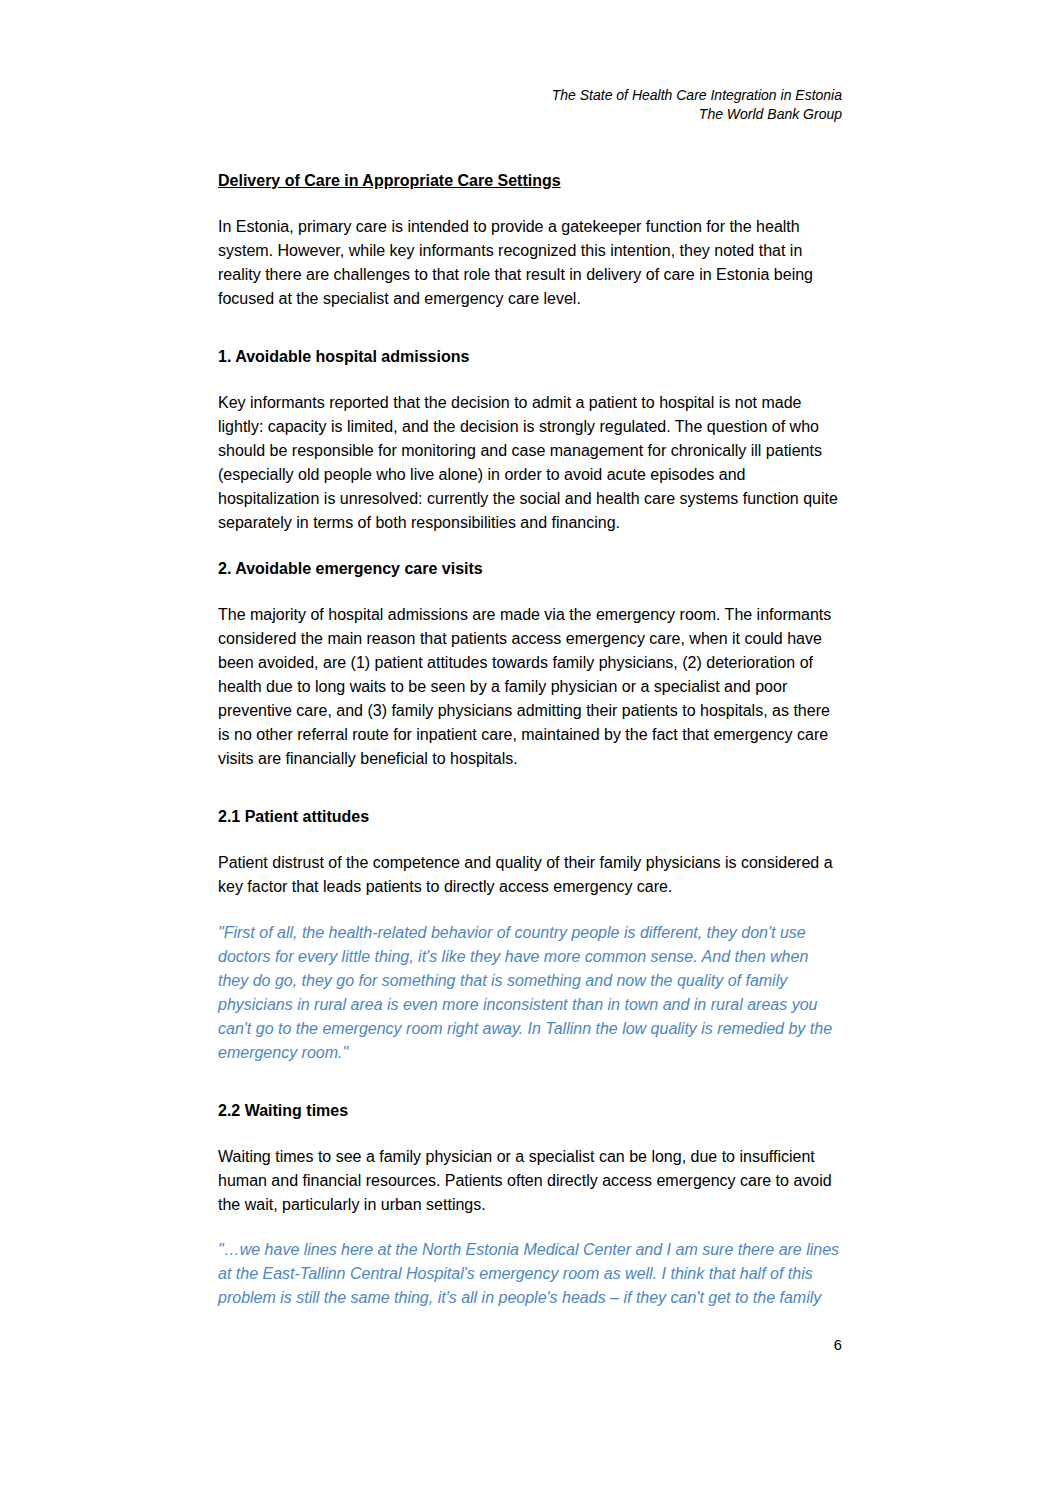The State of Health Care Integration in Estonia
The World Bank Group
Delivery of Care in Appropriate Care Settings
In Estonia, primary care is intended to provide a gatekeeper function for the health system. However, while key informants recognized this intention, they noted that in reality there are challenges to that role that result in delivery of care in Estonia being focused at the specialist and emergency care level.
1. Avoidable hospital admissions
Key informants reported that the decision to admit a patient to hospital is not made lightly: capacity is limited, and the decision is strongly regulated. The question of who should be responsible for monitoring and case management for chronically ill patients (especially old people who live alone) in order to avoid acute episodes and hospitalization is unresolved: currently the social and health care systems function quite separately in terms of both responsibilities and financing.
2. Avoidable emergency care visits
The majority of hospital admissions are made via the emergency room. The informants considered the main reason that patients access emergency care, when it could have been avoided, are (1) patient attitudes towards family physicians, (2) deterioration of health due to long waits to be seen by a family physician or a specialist and poor preventive care, and (3) family physicians admitting their patients to hospitals, as there is no other referral route for inpatient care, maintained by the fact that emergency care visits are financially beneficial to hospitals.
2.1 Patient attitudes
Patient distrust of the competence and quality of their family physicians is considered a key factor that leads patients to directly access emergency care.
"First of all, the health-related behavior of country people is different, they don't use doctors for every little thing, it's like they have more common sense. And then when they do go, they go for something that is something and now the quality of family physicians in rural area is even more inconsistent than in town and in rural areas you can't go to the emergency room right away. In Tallinn the low quality is remedied by the emergency room."
2.2 Waiting times
Waiting times to see a family physician or a specialist can be long, due to insufficient human and financial resources. Patients often directly access emergency care to avoid the wait, particularly in urban settings.
"…we have lines here at the North Estonia Medical Center and I am sure there are lines at the East-Tallinn Central Hospital's emergency room as well. I think that half of this problem is still the same thing, it's all in people's heads – if they can't get to the family
6